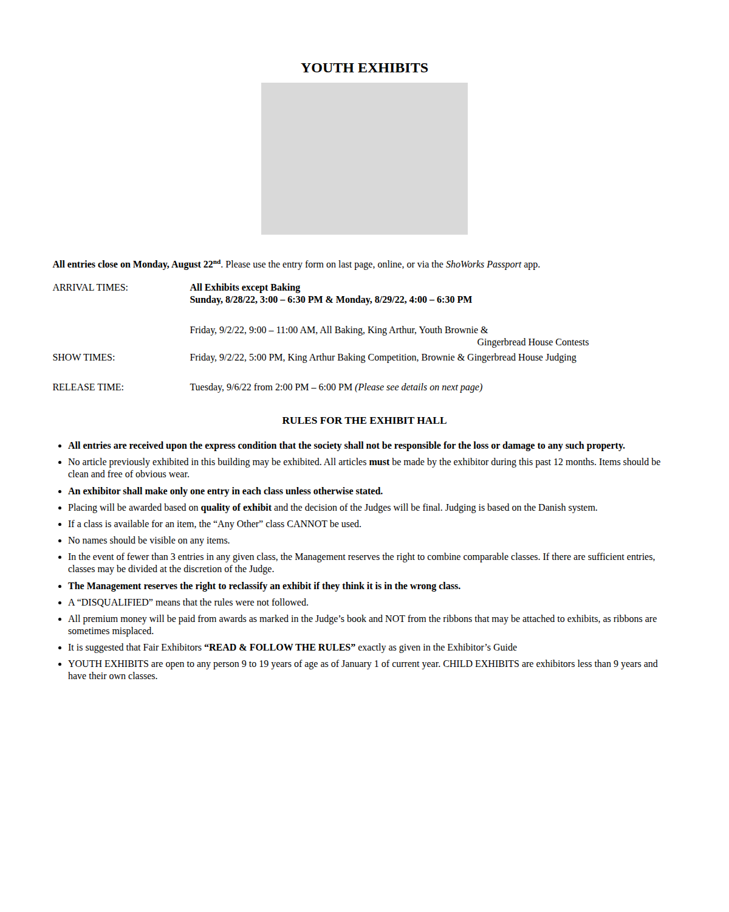YOUTH EXHIBITS
All entries close on Monday, August 22nd. Please use the entry form on last page, online, or via the ShoWorks Passport app.
| ARRIVAL TIMES: | All Exhibits except Baking Sunday, 8/28/22, 3:00 – 6:30 PM & Monday, 8/29/22, 4:00 – 6:30 PM |
| | Friday, 9/2/22, 9:00 – 11:00 AM, All Baking, King Arthur, Youth Brownie & Gingerbread House Contests |
| SHOW TIMES: | Friday, 9/2/22, 5:00 PM, King Arthur Baking Competition, Brownie & Gingerbread House Judging |
| RELEASE TIME: | Tuesday, 9/6/22 from 2:00 PM – 6:00 PM (Please see details on next page) |
RULES FOR THE EXHIBIT HALL
All entries are received upon the express condition that the society shall not be responsible for the loss or damage to any such property.
No article previously exhibited in this building may be exhibited. All articles must be made by the exhibitor during this past 12 months. Items should be clean and free of obvious wear.
An exhibitor shall make only one entry in each class unless otherwise stated.
Placing will be awarded based on quality of exhibit and the decision of the Judges will be final. Judging is based on the Danish system.
If a class is available for an item, the “Any Other” class CANNOT be used.
No names should be visible on any items.
In the event of fewer than 3 entries in any given class, the Management reserves the right to combine comparable classes. If there are sufficient entries, classes may be divided at the discretion of the Judge.
The Management reserves the right to reclassify an exhibit if they think it is in the wrong class.
A “DISQUALIFIED” means that the rules were not followed.
All premium money will be paid from awards as marked in the Judge’s book and NOT from the ribbons that may be attached to exhibits, as ribbons are sometimes misplaced.
It is suggested that Fair Exhibitors “READ & FOLLOW THE RULES” exactly as given in the Exhibitor’s Guide
YOUTH EXHIBITS are open to any person 9 to 19 years of age as of January 1 of current year. CHILD EXHIBITS are exhibitors less than 9 years and have their own classes.